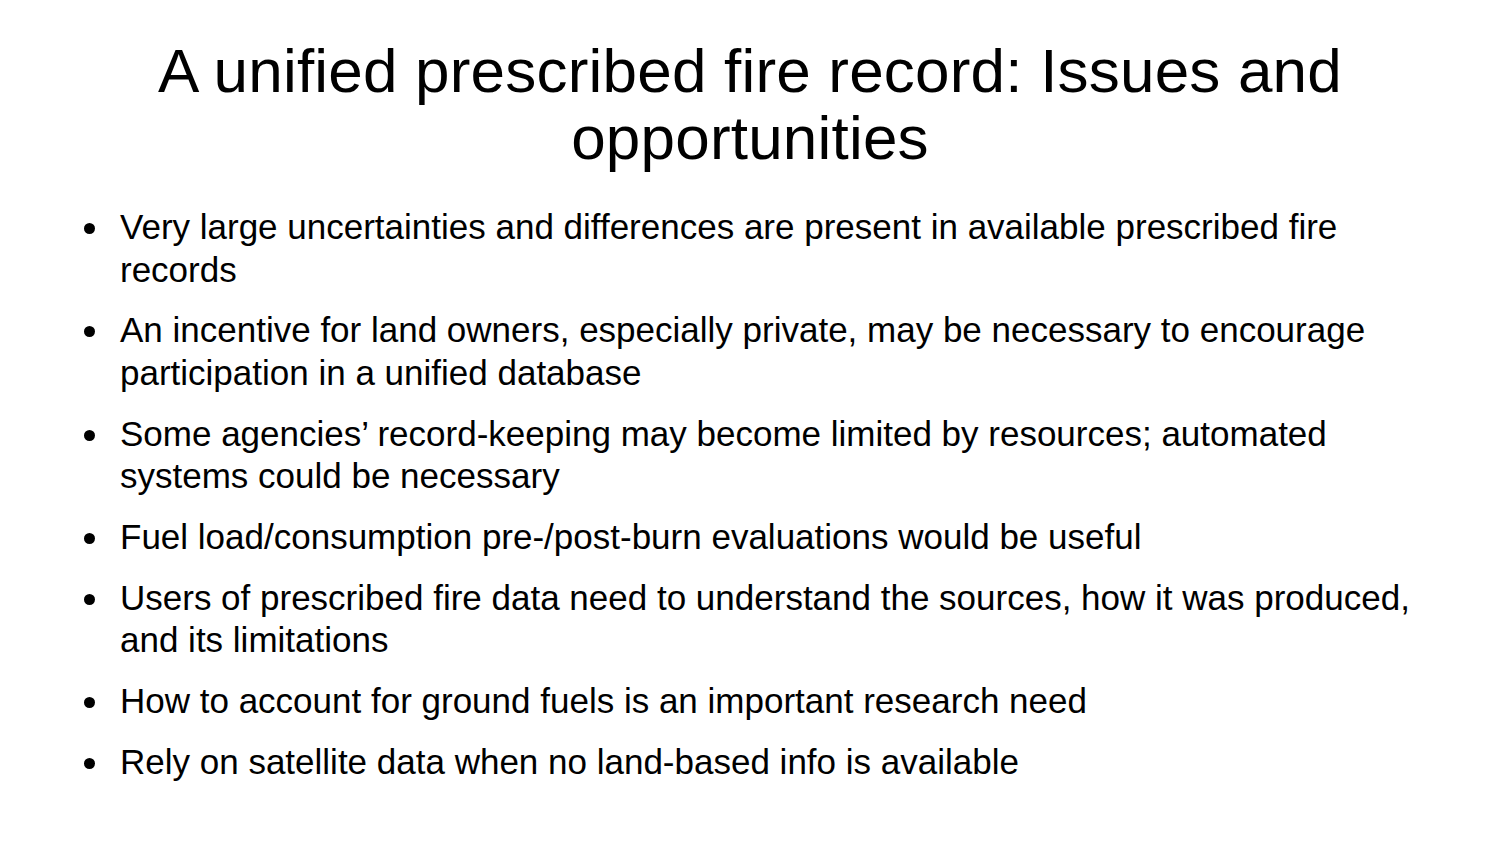A unified prescribed fire record: Issues and opportunities
Very large uncertainties and differences are present in available prescribed fire records
An incentive for land owners, especially private, may be necessary to encourage participation in a unified database
Some agencies’ record-keeping may become limited by resources; automated systems could be necessary
Fuel load/consumption pre-/post-burn evaluations would be useful
Users of prescribed fire data need to understand the sources, how it was produced, and its limitations
How to account for ground fuels is an important research need
Rely on satellite data when no land-based info is available